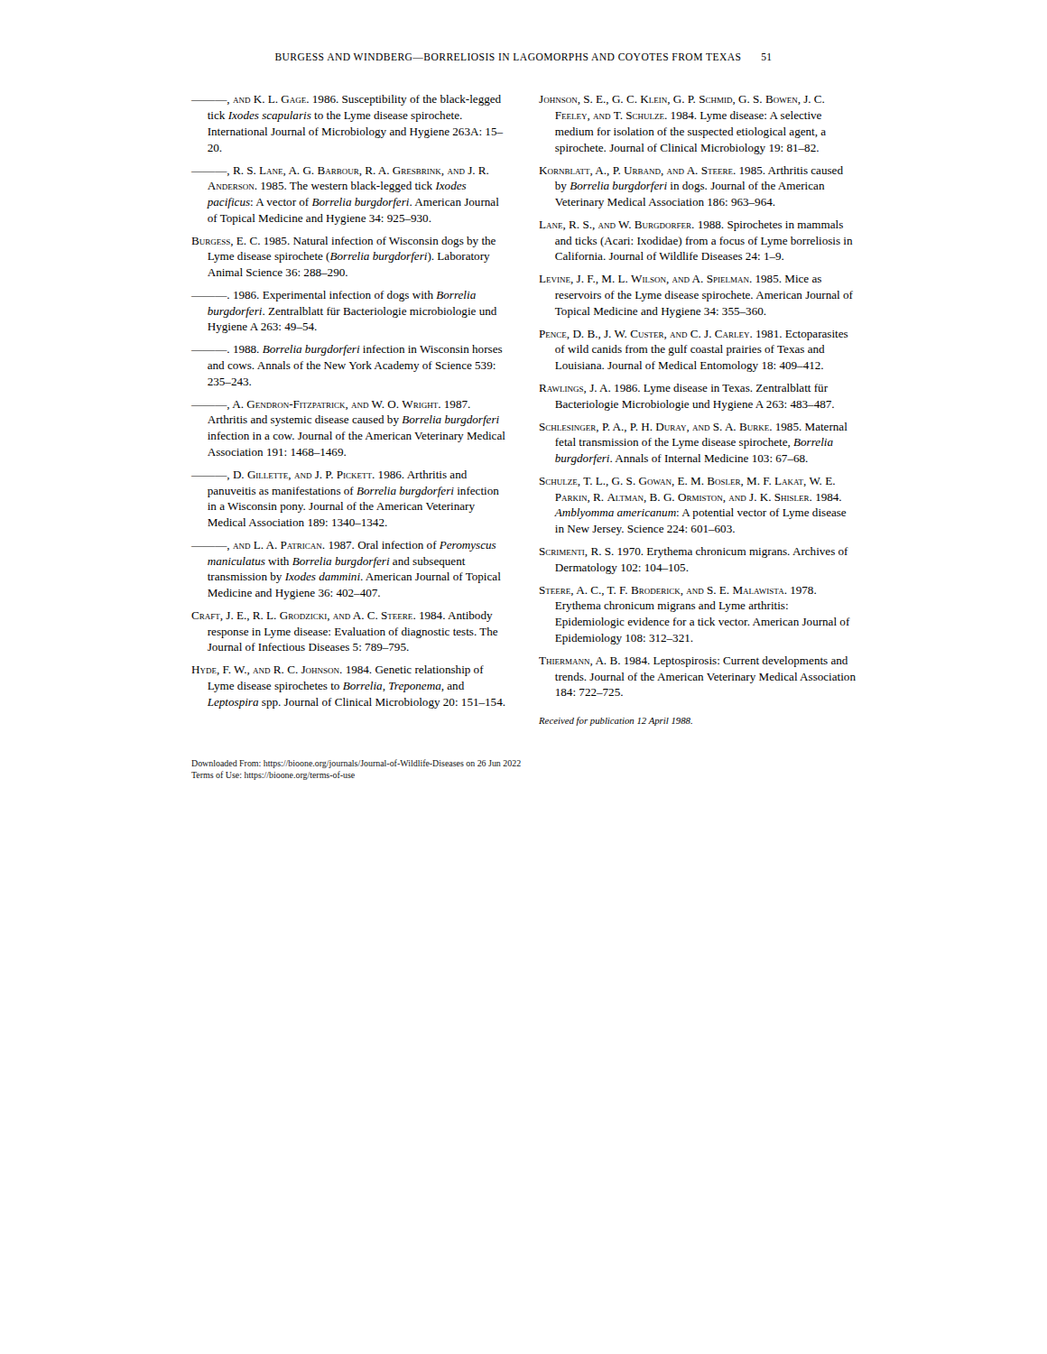Burgess and Windberg—Borreliosis in Lagomorphs and Coyotes from Texas 51
———, and K. L. Gage. 1986. Susceptibility of the black-legged tick Ixodes scapularis to the Lyme disease spirochete. International Journal of Microbiology and Hygiene 263A: 15–20.
———, R. S. Lane, A. G. Barbour, R. A. Gresbrink, and J. R. Anderson. 1985. The western black-legged tick Ixodes pacificus: A vector of Borrelia burgdorferi. American Journal of Topical Medicine and Hygiene 34: 925–930.
Burgess, E. C. 1985. Natural infection of Wisconsin dogs by the Lyme disease spirochete (Borrelia burgdorferi). Laboratory Animal Science 36: 288–290.
———. 1986. Experimental infection of dogs with Borrelia burgdorferi. Zentralblatt für Bacteriologie microbiologie und Hygiene A 263: 49–54.
———. 1988. Borrelia burgdorferi infection in Wisconsin horses and cows. Annals of the New York Academy of Science 539: 235–243.
———, A. Gendron-Fitzpatrick, and W. O. Wright. 1987. Arthritis and systemic disease caused by Borrelia burgdorferi infection in a cow. Journal of the American Veterinary Medical Association 191: 1468–1469.
———, D. Gillette, and J. P. Pickett. 1986. Arthritis and panuveitis as manifestations of Borrelia burgdorferi infection in a Wisconsin pony. Journal of the American Veterinary Medical Association 189: 1340–1342.
———, and L. A. Patrican. 1987. Oral infection of Peromyscus maniculatus with Borrelia burgdorferi and subsequent transmission by Ixodes dammini. American Journal of Topical Medicine and Hygiene 36: 402–407.
Craft, J. E., R. L. Grodzicki, and A. C. Steere. 1984. Antibody response in Lyme disease: Evaluation of diagnostic tests. The Journal of Infectious Diseases 5: 789–795.
Hyde, F. W., and R. C. Johnson. 1984. Genetic relationship of Lyme disease spirochetes to Borrelia, Treponema, and Leptospira spp. Journal of Clinical Microbiology 20: 151–154.
Johnson, S. E., G. C. Klein, G. P. Schmid, G. S. Bowen, J. C. Feeley, and T. Schulze. 1984. Lyme disease: A selective medium for isolation of the suspected etiological agent, a spirochete. Journal of Clinical Microbiology 19: 81–82.
Kornblatt, A., P. Urband, and A. Steere. 1985. Arthritis caused by Borrelia burgdorferi in dogs. Journal of the American Veterinary Medical Association 186: 963–964.
Lane, R. S., and W. Burgdorfer. 1988. Spirochetes in mammals and ticks (Acari: Ixodidae) from a focus of Lyme borreliosis in California. Journal of Wildlife Diseases 24: 1–9.
Levine, J. F., M. L. Wilson, and A. Spielman. 1985. Mice as reservoirs of the Lyme disease spirochete. American Journal of Topical Medicine and Hygiene 34: 355–360.
Pence, D. B., J. W. Custer, and C. J. Carley. 1981. Ectoparasites of wild canids from the gulf coastal prairies of Texas and Louisiana. Journal of Medical Entomology 18: 409–412.
Rawlings, J. A. 1986. Lyme disease in Texas. Zentralblatt für Bacteriologie Microbiologie und Hygiene A 263: 483–487.
Schlesinger, P. A., P. H. Duray, and S. A. Burke. 1985. Maternal fetal transmission of the Lyme disease spirochete, Borrelia burgdorferi. Annals of Internal Medicine 103: 67–68.
Schulze, T. L., G. S. Gowan, E. M. Bosler, M. F. Lakat, W. E. Parkin, R. Altman, B. G. Ormiston, and J. K. Shisler. 1984. Amblyomma americanum: A potential vector of Lyme disease in New Jersey. Science 224: 601–603.
Scrimenti, R. S. 1970. Erythema chronicum migrans. Archives of Dermatology 102: 104–105.
Steere, A. C., T. F. Broderick, and S. E. Malawista. 1978. Erythema chronicum migrans and Lyme arthritis: Epidemiologic evidence for a tick vector. American Journal of Epidemiology 108: 312–321.
Thiermann, A. B. 1984. Leptospirosis: Current developments and trends. Journal of the American Veterinary Medical Association 184: 722–725.
Received for publication 12 April 1988.
Downloaded From: https://bioone.org/journals/Journal-of-Wildlife-Diseases on 26 Jun 2022
Terms of Use: https://bioone.org/terms-of-use